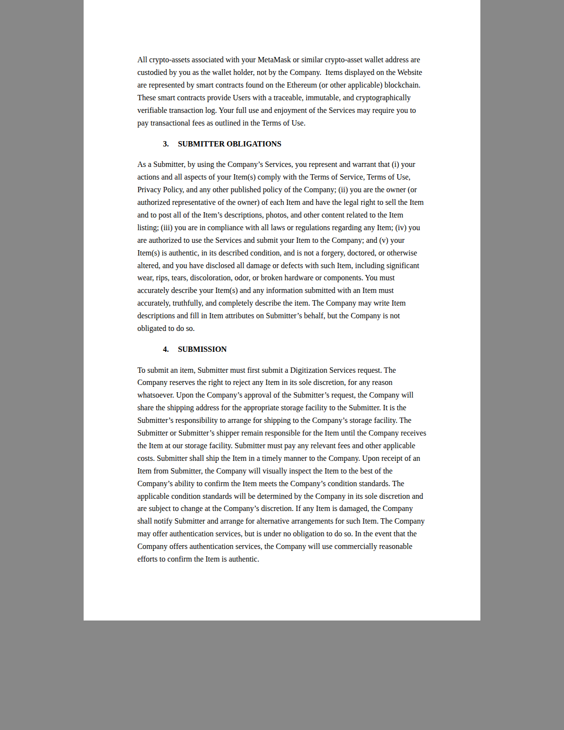All crypto-assets associated with your MetaMask or similar crypto-asset wallet address are custodied by you as the wallet holder, not by the Company. Items displayed on the Website are represented by smart contracts found on the Ethereum (or other applicable) blockchain. These smart contracts provide Users with a traceable, immutable, and cryptographically verifiable transaction log. Your full use and enjoyment of the Services may require you to pay transactional fees as outlined in the Terms of Use.
3. SUBMITTER OBLIGATIONS
As a Submitter, by using the Company’s Services, you represent and warrant that (i) your actions and all aspects of your Item(s) comply with the Terms of Service, Terms of Use, Privacy Policy, and any other published policy of the Company; (ii) you are the owner (or authorized representative of the owner) of each Item and have the legal right to sell the Item and to post all of the Item’s descriptions, photos, and other content related to the Item listing; (iii) you are in compliance with all laws or regulations regarding any Item; (iv) you are authorized to use the Services and submit your Item to the Company; and (v) your Item(s) is authentic, in its described condition, and is not a forgery, doctored, or otherwise altered, and you have disclosed all damage or defects with such Item, including significant wear, rips, tears, discoloration, odor, or broken hardware or components. You must accurately describe your Item(s) and any information submitted with an Item must accurately, truthfully, and completely describe the item. The Company may write Item descriptions and fill in Item attributes on Submitter’s behalf, but the Company is not obligated to do so.
4. SUBMISSION
To submit an item, Submitter must first submit a Digitization Services request. The Company reserves the right to reject any Item in its sole discretion, for any reason whatsoever. Upon the Company’s approval of the Submitter’s request, the Company will share the shipping address for the appropriate storage facility to the Submitter. It is the Submitter’s responsibility to arrange for shipping to the Company’s storage facility. The Submitter or Submitter’s shipper remain responsible for the Item until the Company receives the Item at our storage facility. Submitter must pay any relevant fees and other applicable costs. Submitter shall ship the Item in a timely manner to the Company. Upon receipt of an Item from Submitter, the Company will visually inspect the Item to the best of the Company’s ability to confirm the Item meets the Company’s condition standards. The applicable condition standards will be determined by the Company in its sole discretion and are subject to change at the Company’s discretion. If any Item is damaged, the Company shall notify Submitter and arrange for alternative arrangements for such Item. The Company may offer authentication services, but is under no obligation to do so. In the event that the Company offers authentication services, the Company will use commercially reasonable efforts to confirm the Item is authentic.